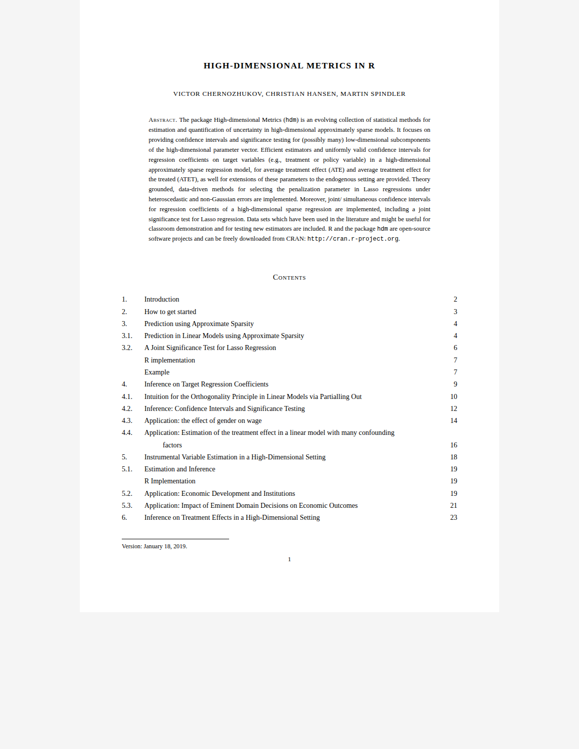High-Dimensional Metrics in R
Victor Chernozhukov, Christian Hansen, Martin Spindler
Abstract. The package High-dimensional Metrics (hdm) is an evolving collection of statistical methods for estimation and quantification of uncertainty in high-dimensional approximately sparse models. It focuses on providing confidence intervals and significance testing for (possibly many) low-dimensional subcomponents of the high-dimensional parameter vector. Efficient estimators and uniformly valid confidence intervals for regression coefficients on target variables (e.g., treatment or policy variable) in a high-dimensional approximately sparse regression model, for average treatment effect (ATE) and average treatment effect for the treated (ATET), as well for extensions of these parameters to the endogenous setting are provided. Theory grounded, data-driven methods for selecting the penalization parameter in Lasso regressions under heteroscedastic and non-Gaussian errors are implemented. Moreover, joint/ simultaneous confidence intervals for regression coefficients of a high-dimensional sparse regression are implemented, including a joint significance test for Lasso regression. Data sets which have been used in the literature and might be useful for classroom demonstration and for testing new estimators are included. R and the package hdm are open-source software projects and can be freely downloaded from CRAN: http://cran.r-project.org.
Contents
| 1. | Introduction | 2 |
| 2. | How to get started | 3 |
| 3. | Prediction using Approximate Sparsity | 4 |
| 3.1. | Prediction in Linear Models using Approximate Sparsity | 4 |
| 3.2. | A Joint Significance Test for Lasso Regression | 6 |
| | R implementation | 7 |
| | Example | 7 |
| 4. | Inference on Target Regression Coefficients | 9 |
| 4.1. | Intuition for the Orthogonality Principle in Linear Models via Partialling Out | 10 |
| 4.2. | Inference: Confidence Intervals and Significance Testing | 12 |
| 4.3. | Application: the effect of gender on wage | 14 |
| 4.4. | Application: Estimation of the treatment effect in a linear model with many confounding | |
| | factors | 16 |
| 5. | Instrumental Variable Estimation in a High-Dimensional Setting | 18 |
| 5.1. | Estimation and Inference | 19 |
| | R Implementation | 19 |
| 5.2. | Application: Economic Development and Institutions | 19 |
| 5.3. | Application: Impact of Eminent Domain Decisions on Economic Outcomes | 21 |
| 6. | Inference on Treatment Effects in a High-Dimensional Setting | 23 |
Version: January 18, 2019.
1